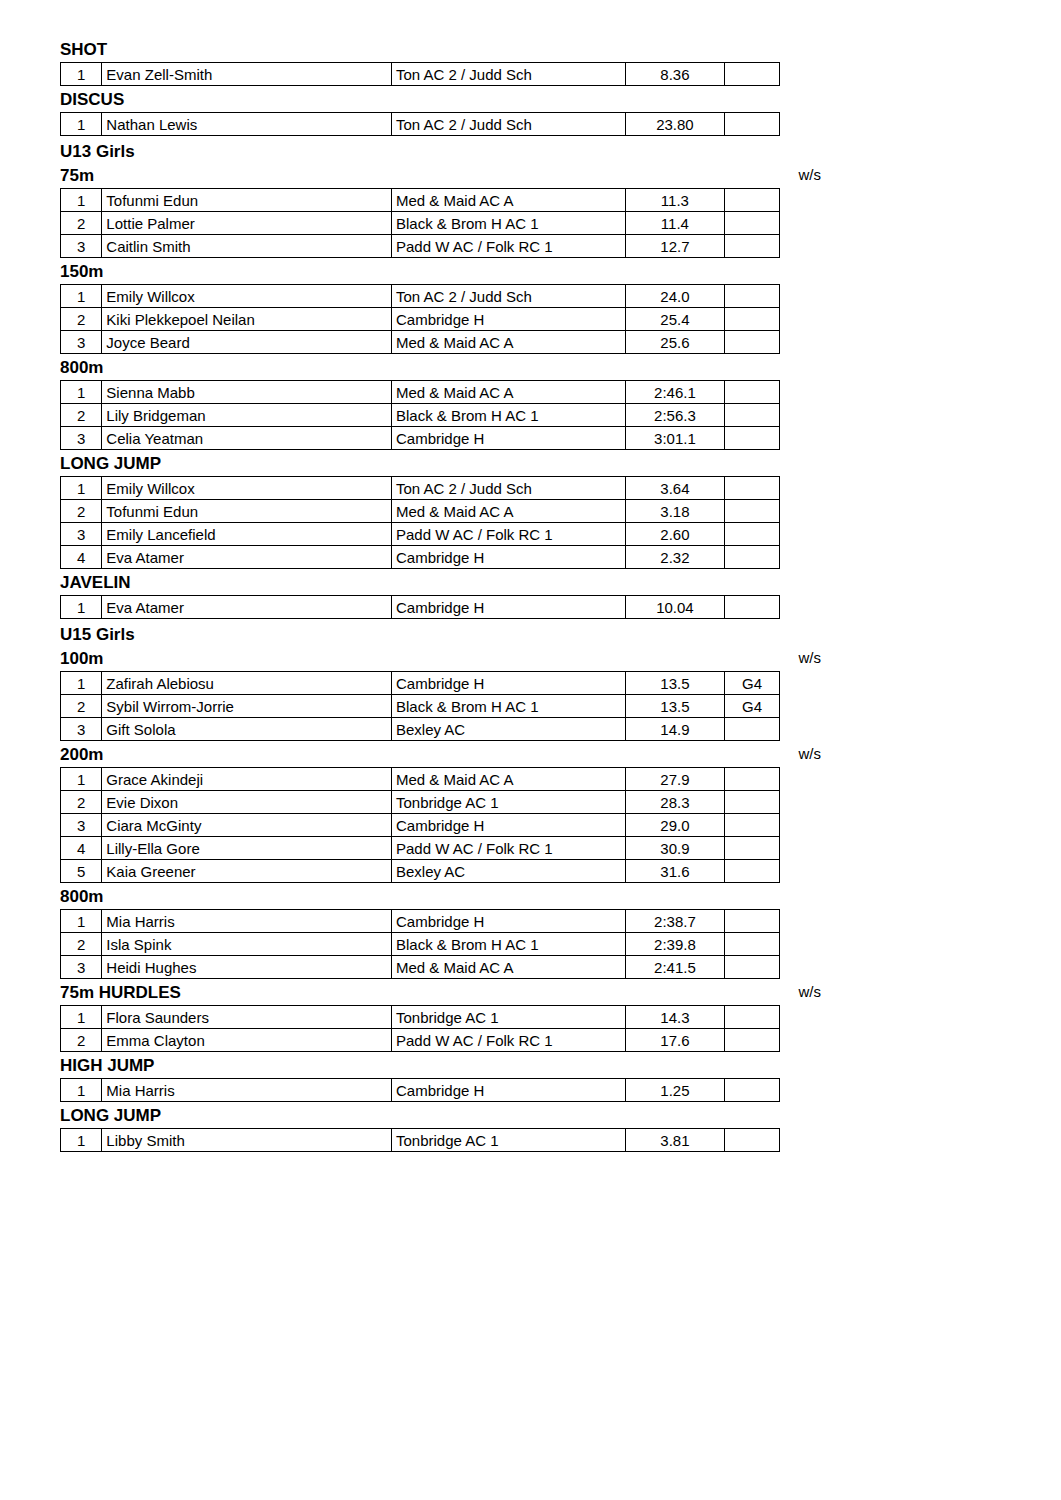SHOT
| 1 | Evan Zell-Smith | Ton AC 2 / Judd Sch | 8.36 | |
DISCUS
| 1 | Nathan Lewis | Ton AC 2 / Judd Sch | 23.80 | |
U13 Girls
75m w/s
| 1 | Tofunmi Edun | Med & Maid AC A | 11.3 | |
| 2 | Lottie Palmer | Black & Brom H AC 1 | 11.4 | |
| 3 | Caitlin Smith | Padd W AC / Folk RC 1 | 12.7 | |
150m
| 1 | Emily Willcox | Ton AC 2 / Judd Sch | 24.0 | |
| 2 | Kiki Plekkepoel Neilan | Cambridge H | 25.4 | |
| 3 | Joyce Beard | Med & Maid AC A | 25.6 | |
800m
| 1 | Sienna Mabb | Med & Maid AC A | 2:46.1 | |
| 2 | Lily Bridgeman | Black & Brom H AC 1 | 2:56.3 | |
| 3 | Celia Yeatman | Cambridge H | 3:01.1 | |
LONG JUMP
| 1 | Emily Willcox | Ton AC 2 / Judd Sch | 3.64 | |
| 2 | Tofunmi Edun | Med & Maid AC A | 3.18 | |
| 3 | Emily Lancefield | Padd W AC / Folk RC 1 | 2.60 | |
| 4 | Eva Atamer | Cambridge H | 2.32 | |
JAVELIN
| 1 | Eva Atamer | Cambridge H | 10.04 | |
U15 Girls
100m w/s
| 1 | Zafirah Alebiosu | Cambridge H | 13.5 | G4 |
| 2 | Sybil Wirrom-Jorrie | Black & Brom H AC 1 | 13.5 | G4 |
| 3 | Gift Solola | Bexley AC | 14.9 | |
200m w/s
| 1 | Grace Akindeji | Med & Maid AC A | 27.9 | |
| 2 | Evie Dixon | Tonbridge AC 1 | 28.3 | |
| 3 | Ciara McGinty | Cambridge H | 29.0 | |
| 4 | Lilly-Ella Gore | Padd W AC / Folk RC 1 | 30.9 | |
| 5 | Kaia Greener | Bexley AC | 31.6 | |
800m
| 1 | Mia Harris | Cambridge H | 2:38.7 | |
| 2 | Isla Spink | Black & Brom H AC 1 | 2:39.8 | |
| 3 | Heidi Hughes | Med & Maid AC A | 2:41.5 | |
75m HURDLES w/s
| 1 | Flora Saunders | Tonbridge AC 1 | 14.3 | |
| 2 | Emma Clayton | Padd W AC / Folk RC 1 | 17.6 | |
HIGH JUMP
| 1 | Mia Harris | Cambridge H | 1.25 | |
LONG JUMP
| 1 | Libby Smith | Tonbridge AC 1 | 3.81 | |